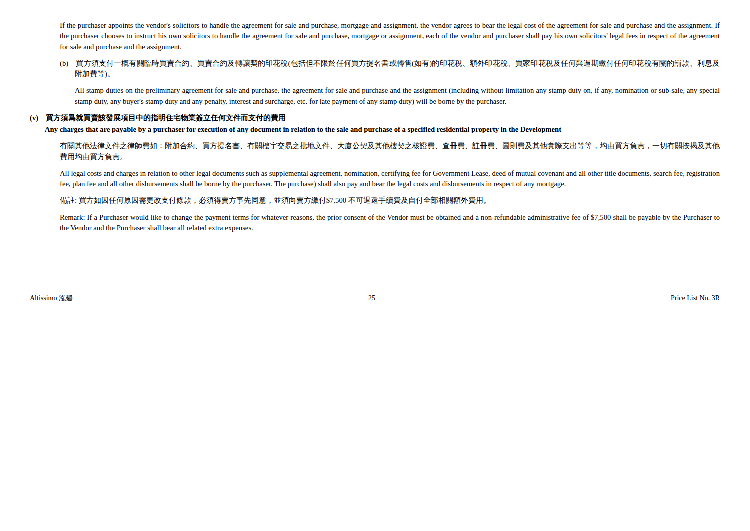If the purchaser appoints the vendor's solicitors to handle the agreement for sale and purchase, mortgage and assignment, the vendor agrees to bear the legal cost of the agreement for sale and purchase and the assignment. If the purchaser chooses to instruct his own solicitors to handle the agreement for sale and purchase, mortgage or assignment, each of the vendor and purchaser shall pay his own solicitors' legal fees in respect of the agreement for sale and purchase and the assignment.
(b) 買方須支付一概有關臨時買賣合約、買賣合約及轉讓契的印花稅(包括但不限於任何買方提名書或轉售(如有)的印花稅、額外印花稅、買家印花稅及任何與過期繳付任何印花稅有關的罰款、利息及附加費等)。
All stamp duties on the preliminary agreement for sale and purchase, the agreement for sale and purchase and the assignment (including without limitation any stamp duty on, if any, nomination or sub-sale, any special stamp duty, any buyer's stamp duty and any penalty, interest and surcharge, etc. for late payment of any stamp duty) will be borne by the purchaser.
(v) 買方須爲就買賣該發展項目中的指明住宅物業簽立任何文件而支付的費用
Any charges that are payable by a purchaser for execution of any document in relation to the sale and purchase of a specified residential property in the Development
有關其他法律文件之律師費如：附加合約、買方提名書、有關樓宇交易之批地文件、大廈公契及其他樓契之核證費、查冊費、註冊費、圖則費及其他實際支出等等，均由買方負責，一切有關按揭及其他費用均由買方負責。
All legal costs and charges in relation to other legal documents such as supplemental agreement, nomination, certifying fee for Government Lease, deed of mutual covenant and all other title documents, search fee, registration fee, plan fee and all other disbursements shall be borne by the purchaser. The purchase) shall also pay and bear the legal costs and disbursements in respect of any mortgage.
備註: 買方如因任何原因需更改支付條款，必須得賣方事先同意，並須向賣方繳付$7,500 不可退還手續費及自付全部相關額外費用。
Remark: If a Purchaser would like to change the payment terms for whatever reasons, the prior consent of the Vendor must be obtained and a non-refundable administrative fee of $7,500 shall be payable by the Purchaser to the Vendor and the Purchaser shall bear all related extra expenses.
Altissimo 泓碧 25 Price List No. 3R